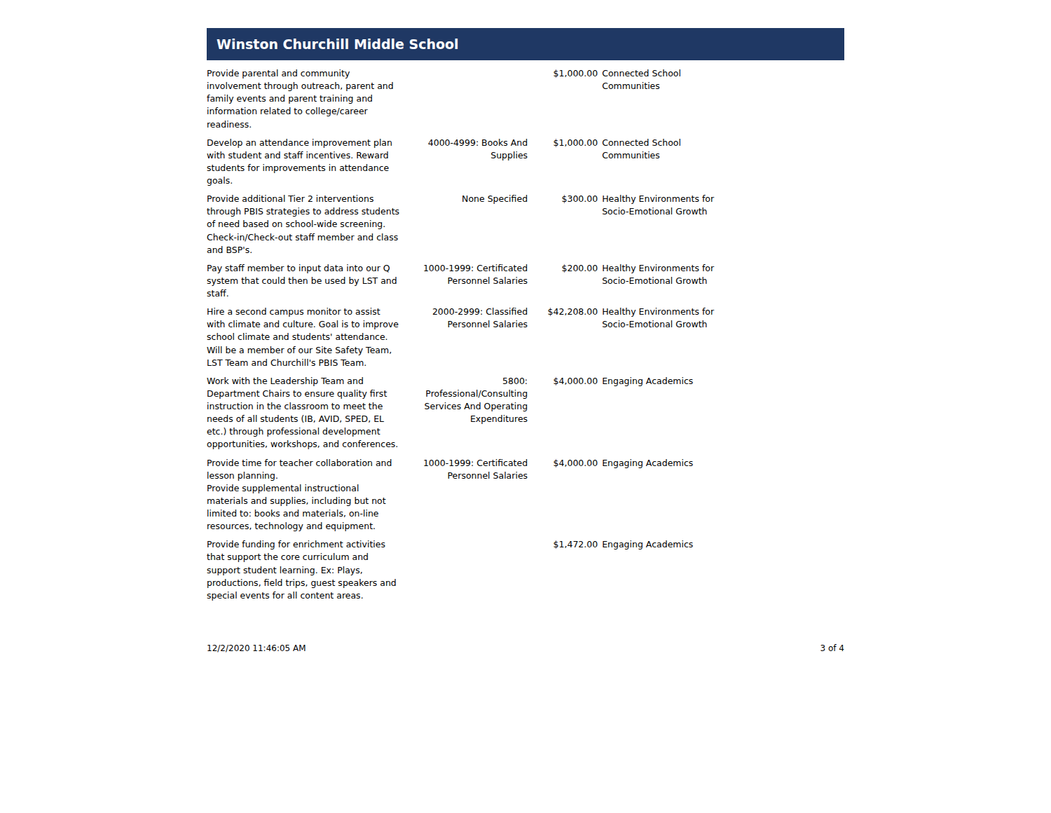Winston Churchill Middle School
| Provide parental and community involvement through outreach, parent and family events and parent training and information related to college/career readiness. | | $1,000.00 | Connected School Communities | |
| Develop an attendance improvement plan with student and staff incentives. Reward students for improvements in attendance goals. | 4000-4999: Books And Supplies | $1,000.00 | Connected School Communities | |
| Provide additional Tier 2 interventions through PBIS strategies to address students of need based on school-wide screening. Check-in/Check-out staff member and class and BSP's. | None Specified | $300.00 | Healthy Environments for Socio-Emotional Growth | |
| Pay staff member to input data into our Q system that could then be used by LST and staff. | 1000-1999: Certificated Personnel Salaries | $200.00 | Healthy Environments for Socio-Emotional Growth | |
| Hire a second campus monitor to assist with climate and culture. Goal is to improve school climate and students' attendance. Will be a member of our Site Safety Team, LST Team and Churchill's PBIS Team. | 2000-2999: Classified Personnel Salaries | $42,208.00 | Healthy Environments for Socio-Emotional Growth | |
| Work with the Leadership Team and Department Chairs to ensure quality first instruction in the classroom to meet the needs of all students (IB, AVID, SPED, EL etc.) through professional development opportunities, workshops, and conferences. | 5800: Professional/Consulting Services And Operating Expenditures | $4,000.00 | Engaging Academics | |
| Provide time for teacher collaboration and lesson planning. Provide supplemental instructional materials and supplies, including but not limited to: books and materials, on-line resources, technology and equipment. | 1000-1999: Certificated Personnel Salaries | $4,000.00 | Engaging Academics | |
| Provide funding for enrichment activities that support the core curriculum and support student learning. Ex: Plays, productions, field trips, guest speakers and special events for all content areas. | | $1,472.00 | Engaging Academics | |
12/2/2020 11:46:05 AM
3 of 4